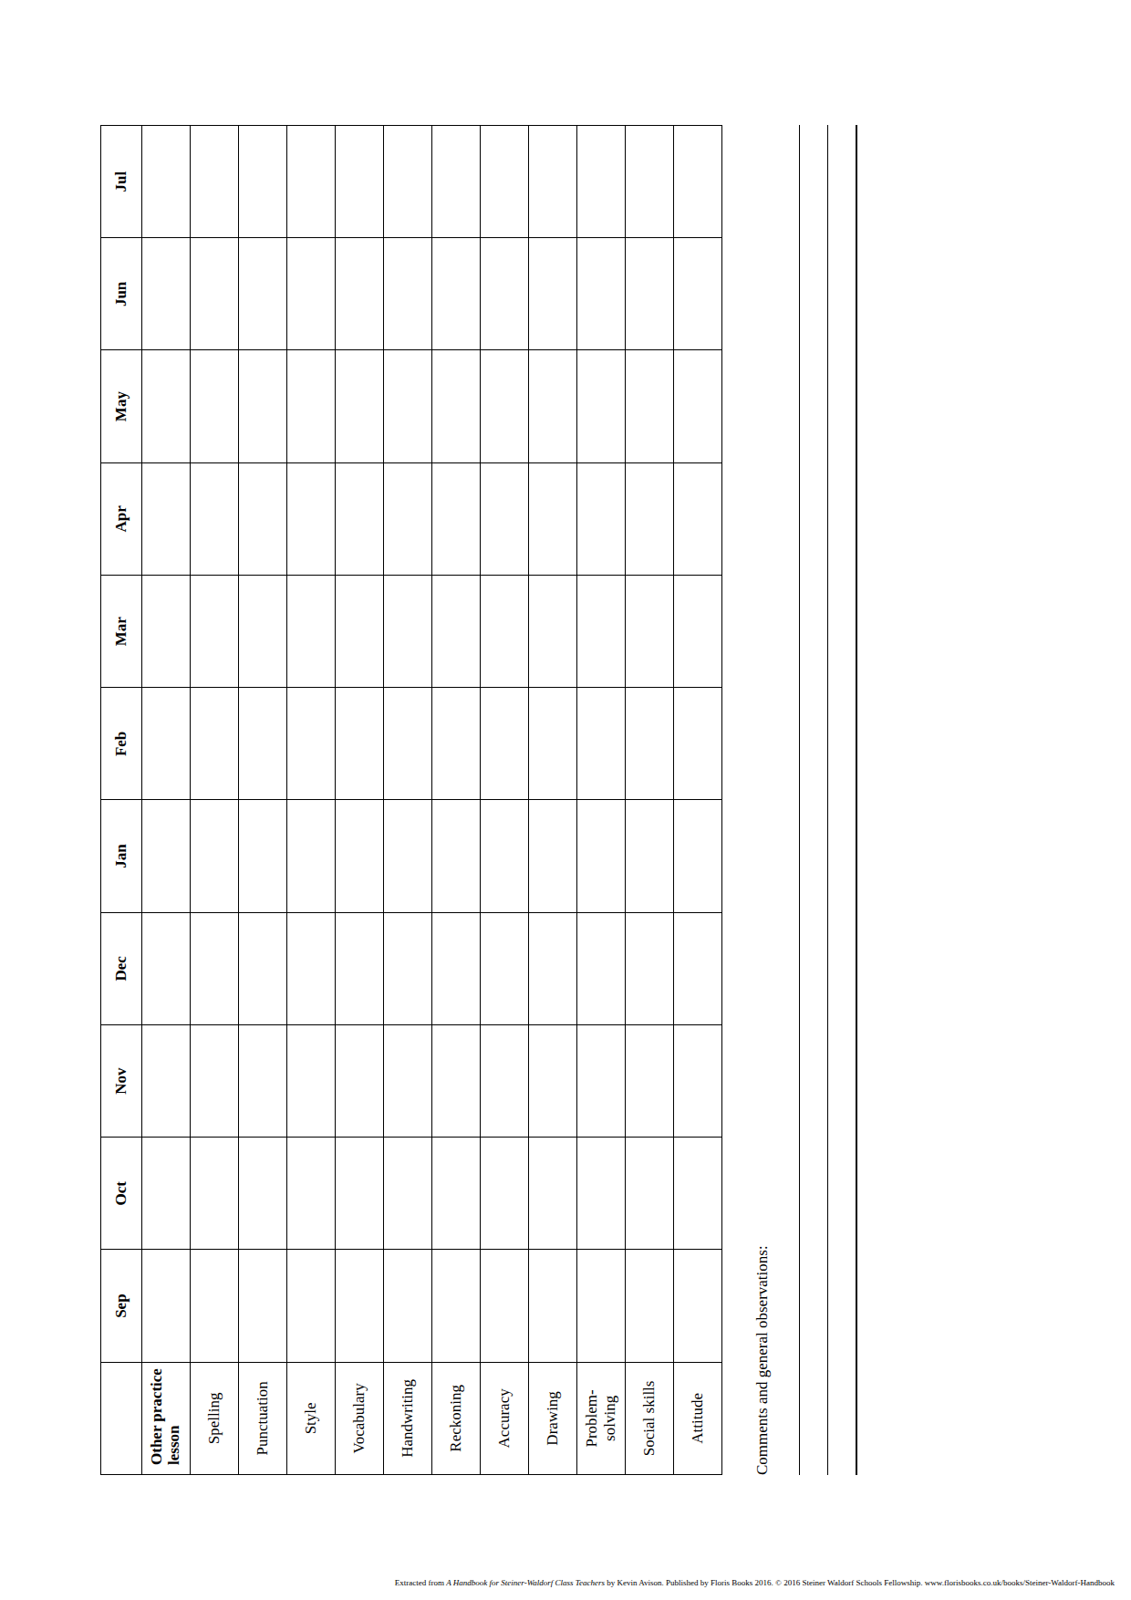| | Sep | Oct | Nov | Dec | Jan | Feb | Mar | Apr | May | Jun | Jul |
| --- | --- | --- | --- | --- | --- | --- | --- | --- | --- | --- | --- |
| Other practice lesson | | | | | | | | | | | |
| Spelling | | | | | | | | | | | |
| Punctuation | | | | | | | | | | | |
| Style | | | | | | | | | | | |
| Vocabulary | | | | | | | | | | | |
| Handwriting | | | | | | | | | | | |
| Reckoning | | | | | | | | | | | |
| Accuracy | | | | | | | | | | | |
| Drawing | | | | | | | | | | | |
| Problem-solving | | | | | | | | | | | |
| Social skills | | | | | | | | | | | |
| Attitude | | | | | | | | | | | |
Comments and general observations:
Extracted from A Handbook for Steiner-Waldorf Class Teachers by Kevin Avison. Published by Floris Books 2016. © 2016 Steiner Waldorf Schools Fellowship. www.florisbooks.co.uk/books/Steiner-Waldorf-Handbook